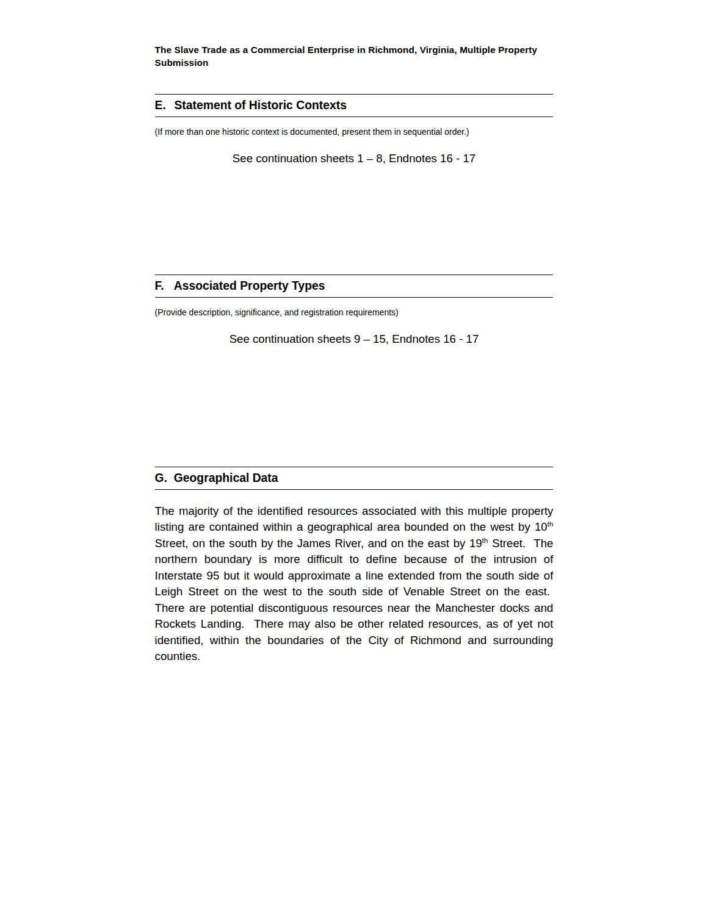The Slave Trade as a Commercial Enterprise in Richmond, Virginia, Multiple Property Submission
E. Statement of Historic Contexts
(If more than one historic context is documented, present them in sequential order.)
See continuation sheets 1 – 8, Endnotes 16 - 17
F. Associated Property Types
(Provide description, significance, and registration requirements)
See continuation sheets 9 – 15, Endnotes 16 - 17
G. Geographical Data
The majority of the identified resources associated with this multiple property listing are contained within a geographical area bounded on the west by 10th Street, on the south by the James River, and on the east by 19th Street. The northern boundary is more difficult to define because of the intrusion of Interstate 95 but it would approximate a line extended from the south side of Leigh Street on the west to the south side of Venable Street on the east. There are potential discontiguous resources near the Manchester docks and Rockets Landing. There may also be other related resources, as of yet not identified, within the boundaries of the City of Richmond and surrounding counties.